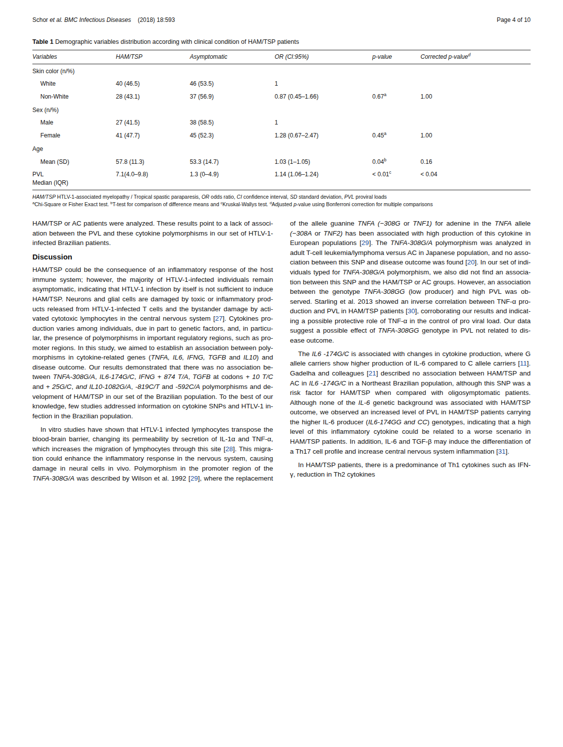Schor et al. BMC Infectious Diseases (2018) 18:593
Page 4 of 10
Table 1 Demographic variables distribution according with clinical condition of HAM/TSP patients
| Variables | HAM/TSP | Asymptomatic | OR (CI:95%) | p -value | Corrected p -value d |
| --- | --- | --- | --- | --- | --- |
| Skin color (n/%) |
| White | 40 (46.5) | 46 (53.5) | 1 | | |
| Non-White | 28 (43.1) | 37 (56.9) | 0.87 (0.45–1.66) | 0.67 a | 1.00 |
| Sex (n/%) |
| Male | 27 (41.5) | 38 (58.5) | 1 | | |
| Female | 41 (47.7) | 45 (52.3) | 1.28 (0.67–2.47) | 0.45 a | 1.00 |
| Age |
| Mean (SD) | 57.8 (11.3) | 53.3 (14.7) | 1.03 (1–1.05) | 0.04 b | 0.16 |
| PVL Median (IQR) | 7.1(4.0–9.8) | 1.3 (0–4.9) | 1.14 (1.06–1.24) | < 0.01 c | < 0.04 |
HAM/TSP HTLV-1-associated myelopathy / Tropical spastic paraparesis, OR odds ratio, CI confidence interval, SD standard deviation, PVL proviral loads
aChi-Square or Fisher Exact test. bT-test for comparison of difference means and cKruskal-Wallys test. dAdjusted p-value using Bonferroni correction for multiple comparisons
HAM/TSP or AC patients were analyzed. These results point to a lack of association between the PVL and these cytokine polymorphisms in our set of HTLV-1-infected Brazilian patients.
Discussion
HAM/TSP could be the consequence of an inflammatory response of the host immune system; however, the majority of HTLV-1-infected individuals remain asymptomatic, indicating that HTLV-1 infection by itself is not sufficient to induce HAM/TSP. Neurons and glial cells are damaged by toxic or inflammatory products released from HTLV-1-infected T cells and the bystander damage by activated cytotoxic lymphocytes in the central nervous system [27]. Cytokines production varies among individuals, due in part to genetic factors, and, in particular, the presence of polymorphisms in important regulatory regions, such as promoter regions. In this study, we aimed to establish an association between polymorphisms in cytokine-related genes (TNFA, IL6, IFNG, TGFB and IL10) and disease outcome. Our results demonstrated that there was no association between TNFA-308G/A, IL6-174G/C, IFNG + 874 T/A, TGFB at codons + 10 T/C and + 25G/C, and IL10-1082G/A, -819C/T and -592C/A polymorphisms and development of HAM/TSP in our set of the Brazilian population. To the best of our knowledge, few studies addressed information on cytokine SNPs and HTLV-1 infection in the Brazilian population.
In vitro studies have shown that HTLV-1 infected lymphocytes transpose the blood-brain barrier, changing its permeability by secretion of IL-1α and TNF-α, which increases the migration of lymphocytes through this site [28]. This migration could enhance the inflammatory response in the nervous system, causing damage in neural cells in vivo. Polymorphism in the promoter region of the TNFA-308G/A was described by Wilson et al. 1992 [29], where the replacement of the allele guanine TNFA (−308G or TNF1) for adenine in the TNFA allele (−308A or TNF2) has been associated with high production of this cytokine in European populations [29]. The TNFA-308G/A polymorphism was analyzed in adult T-cell leukemia/lymphoma versus AC in Japanese population, and no association between this SNP and disease outcome was found [20]. In our set of individuals typed for TNFA-308G/A polymorphism, we also did not find an association between this SNP and the HAM/TSP or AC groups. However, an association between the genotype TNFA-308GG (low producer) and high PVL was observed. Starling et al. 2013 showed an inverse correlation between TNF-α production and PVL in HAM/TSP patients [30], corroborating our results and indicating a possible protective role of TNF-α in the control of pro viral load. Our data suggest a possible effect of TNFA-308GG genotype in PVL not related to disease outcome.
The IL6 -174G/C is associated with changes in cytokine production, where G allele carriers show higher production of IL-6 compared to C allele carriers [11]. Gadelha and colleagues [21] described no association between HAM/TSP and AC in IL6 -174G/C in a Northeast Brazilian population, although this SNP was a risk factor for HAM/TSP when compared with oligosymptomatic patients. Although none of the IL-6 genetic background was associated with HAM/TSP outcome, we observed an increased level of PVL in HAM/TSP patients carrying the higher IL-6 producer (IL6-174GG and CC) genotypes, indicating that a high level of this inflammatory cytokine could be related to a worse scenario in HAM/TSP patients. In addition, IL-6 and TGF-β may induce the differentiation of a Th17 cell profile and increase central nervous system inflammation [31].
In HAM/TSP patients, there is a predominance of Th1 cytokines such as IFN-γ, reduction in Th2 cytokines